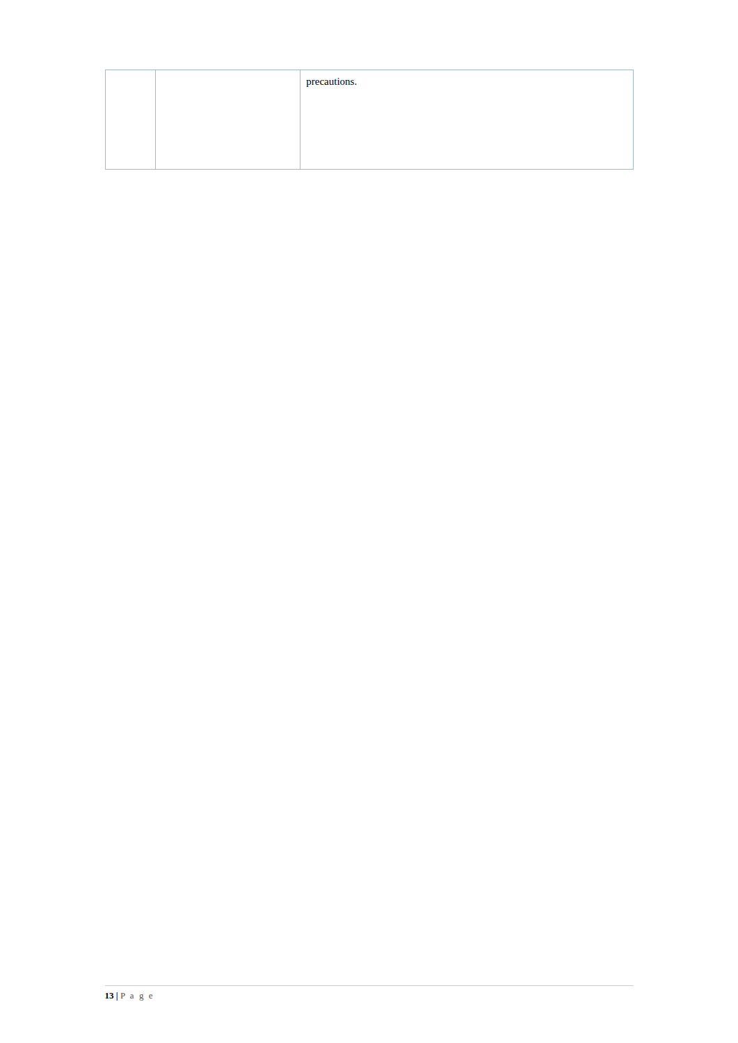| | | precautions. |
13 | P a g e